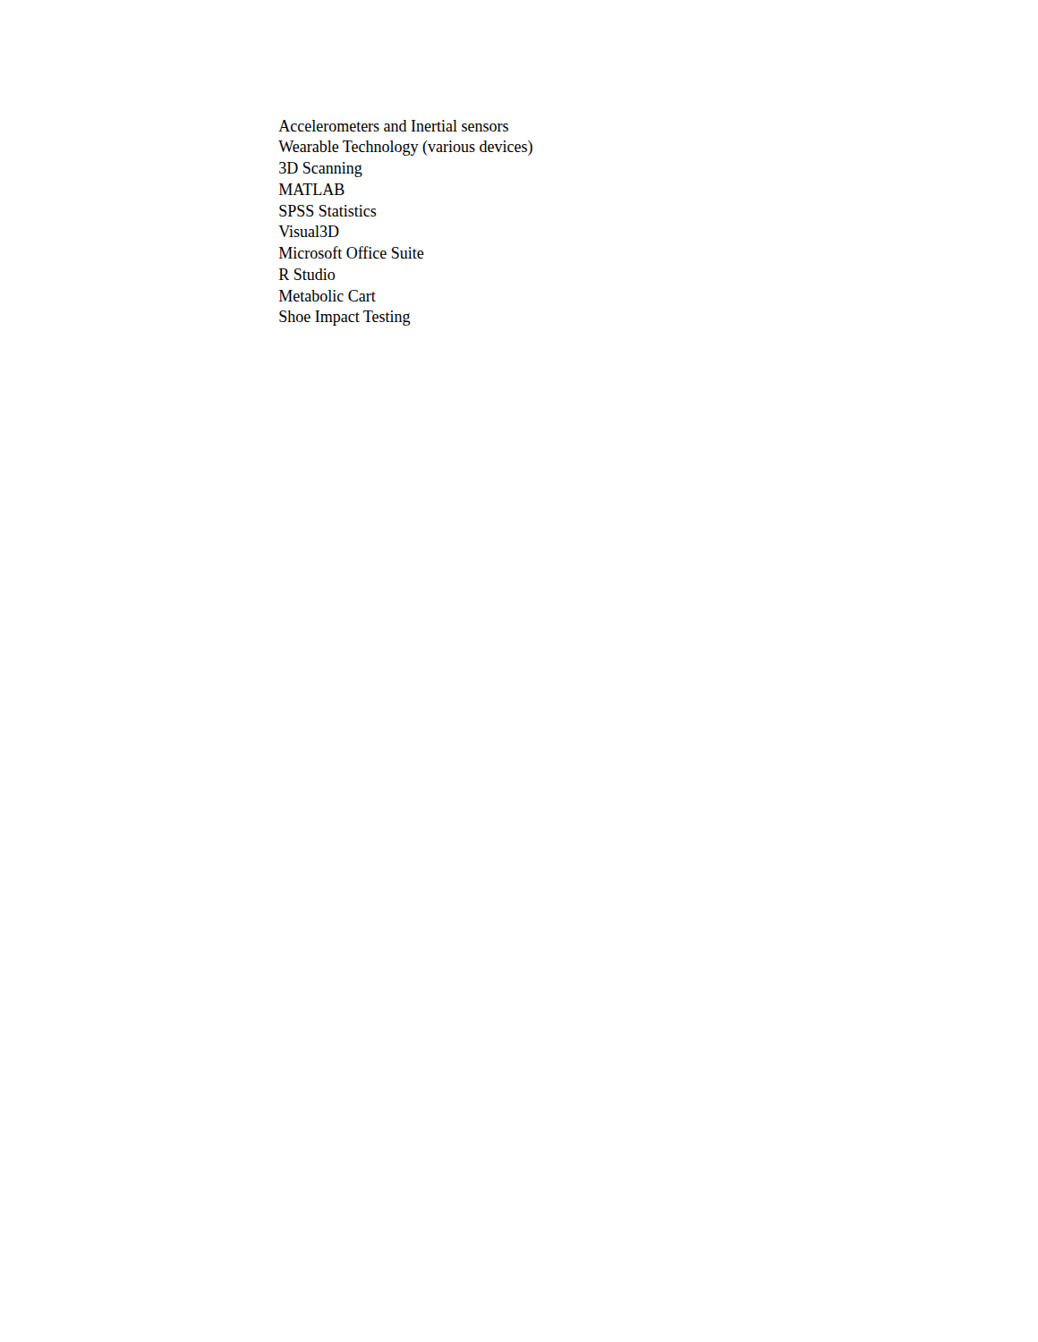Accelerometers and Inertial sensors
Wearable Technology (various devices)
3D Scanning
MATLAB
SPSS Statistics
Visual3D
Microsoft Office Suite
R Studio
Metabolic Cart
Shoe Impact Testing